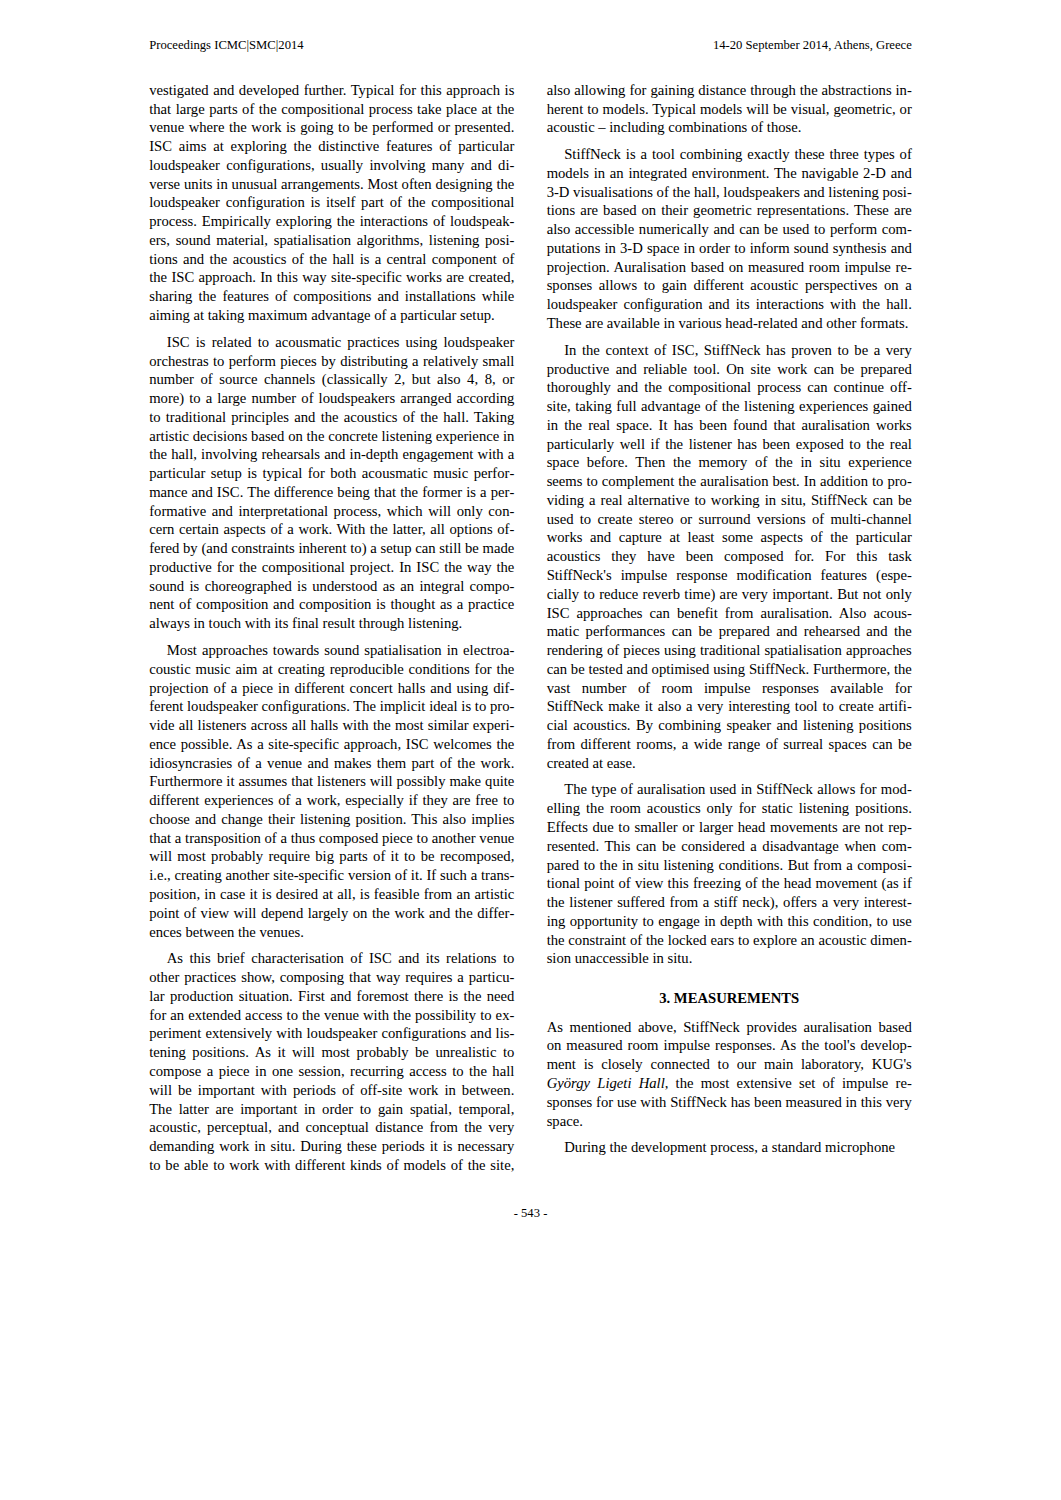Proceedings ICMC|SMC|2014 14-20 September 2014, Athens, Greece
vestigated and developed further. Typical for this approach is that large parts of the compositional process take place at the venue where the work is going to be performed or presented. ISC aims at exploring the distinctive features of particular loudspeaker configurations, usually involving many and diverse units in unusual arrangements. Most often designing the loudspeaker configuration is itself part of the compositional process. Empirically exploring the interactions of loudspeakers, sound material, spatialisation algorithms, listening positions and the acoustics of the hall is a central component of the ISC approach. In this way site-specific works are created, sharing the features of compositions and installations while aiming at taking maximum advantage of a particular setup.
ISC is related to acousmatic practices using loudspeaker orchestras to perform pieces by distributing a relatively small number of source channels (classically 2, but also 4, 8, or more) to a large number of loudspeakers arranged according to traditional principles and the acoustics of the hall. Taking artistic decisions based on the concrete listening experience in the hall, involving rehearsals and in-depth engagement with a particular setup is typical for both acousmatic music performance and ISC. The difference being that the former is a performative and interpretational process, which will only concern certain aspects of a work. With the latter, all options offered by (and constraints inherent to) a setup can still be made productive for the compositional project. In ISC the way the sound is choreographed is understood as an integral component of composition and composition is thought as a practice always in touch with its final result through listening.
Most approaches towards sound spatialisation in electroacoustic music aim at creating reproducible conditions for the projection of a piece in different concert halls and using different loudspeaker configurations. The implicit ideal is to provide all listeners across all halls with the most similar experience possible. As a site-specific approach, ISC welcomes the idiosyncrasies of a venue and makes them part of the work. Furthermore it assumes that listeners will possibly make quite different experiences of a work, especially if they are free to choose and change their listening position. This also implies that a transposition of a thus composed piece to another venue will most probably require big parts of it to be recomposed, i.e., creating another site-specific version of it. If such a transposition, in case it is desired at all, is feasible from an artistic point of view will depend largely on the work and the differences between the venues.
As this brief characterisation of ISC and its relations to other practices show, composing that way requires a particular production situation. First and foremost there is the need for an extended access to the venue with the possibility to experiment extensively with loudspeaker configurations and listening positions. As it will most probably be unrealistic to compose a piece in one session, recurring access to the hall will be important with periods of off-site work in between. The latter are important in order to gain spatial, temporal, acoustic, perceptual, and conceptual distance from the very demanding work in situ. During these periods it is necessary to be able to work with different kinds of models of the site, also allowing for gaining distance through the abstractions inherent to models. Typical models will be visual, geometric, or acoustic – including combinations of those.
StiffNeck is a tool combining exactly these three types of models in an integrated environment. The navigable 2-D and 3-D visualisations of the hall, loudspeakers and listening positions are based on their geometric representations. These are also accessible numerically and can be used to perform computations in 3-D space in order to inform sound synthesis and projection. Auralisation based on measured room impulse responses allows to gain different acoustic perspectives on a loudspeaker configuration and its interactions with the hall. These are available in various head-related and other formats.
In the context of ISC, StiffNeck has proven to be a very productive and reliable tool. On site work can be prepared thoroughly and the compositional process can continue off-site, taking full advantage of the listening experiences gained in the real space. It has been found that auralisation works particularly well if the listener has been exposed to the real space before. Then the memory of the in situ experience seems to complement the auralisation best. In addition to providing a real alternative to working in situ, StiffNeck can be used to create stereo or surround versions of multi-channel works and capture at least some aspects of the particular acoustics they have been composed for. For this task StiffNeck's impulse response modification features (especially to reduce reverb time) are very important. But not only ISC approaches can benefit from auralisation. Also acousmatic performances can be prepared and rehearsed and the rendering of pieces using traditional spatialisation approaches can be tested and optimised using StiffNeck. Furthermore, the vast number of room impulse responses available for StiffNeck make it also a very interesting tool to create artificial acoustics. By combining speaker and listening positions from different rooms, a wide range of surreal spaces can be created at ease.
The type of auralisation used in StiffNeck allows for modelling the room acoustics only for static listening positions. Effects due to smaller or larger head movements are not represented. This can be considered a disadvantage when compared to the in situ listening conditions. But from a compositional point of view this freezing of the head movement (as if the listener suffered from a stiff neck), offers a very interesting opportunity to engage in depth with this condition, to use the constraint of the locked ears to explore an acoustic dimension unaccessible in situ.
3. Measurements
As mentioned above, StiffNeck provides auralisation based on measured room impulse responses. As the tool's development is closely connected to our main laboratory, KUG's György Ligeti Hall, the most extensive set of impulse responses for use with StiffNeck has been measured in this very space.
During the development process, a standard microphone
- 543 -